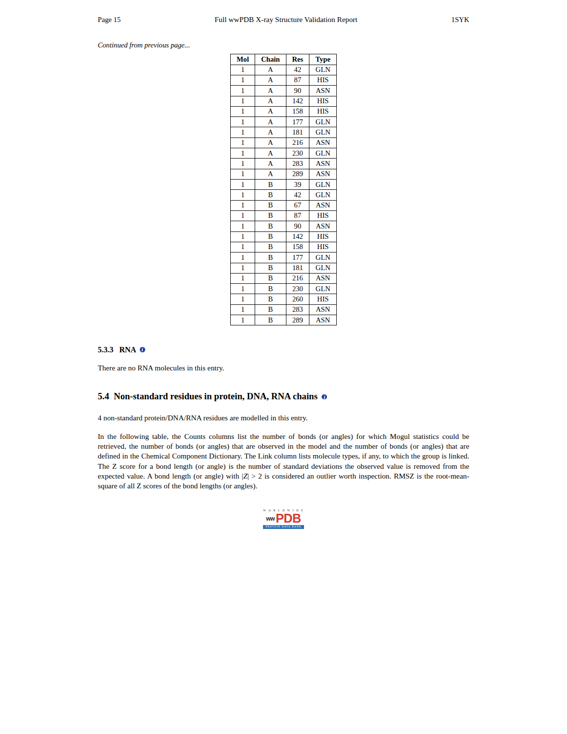Page 15 Full wwPDB X-ray Structure Validation Report 1SYK
Continued from previous page...
| Mol | Chain | Res | Type |
| --- | --- | --- | --- |
| 1 | A | 42 | GLN |
| 1 | A | 87 | HIS |
| 1 | A | 90 | ASN |
| 1 | A | 142 | HIS |
| 1 | A | 158 | HIS |
| 1 | A | 177 | GLN |
| 1 | A | 181 | GLN |
| 1 | A | 216 | ASN |
| 1 | A | 230 | GLN |
| 1 | A | 283 | ASN |
| 1 | A | 289 | ASN |
| 1 | B | 39 | GLN |
| 1 | B | 42 | GLN |
| 1 | B | 67 | ASN |
| 1 | B | 87 | HIS |
| 1 | B | 90 | ASN |
| 1 | B | 142 | HIS |
| 1 | B | 158 | HIS |
| 1 | B | 177 | GLN |
| 1 | B | 181 | GLN |
| 1 | B | 216 | ASN |
| 1 | B | 230 | GLN |
| 1 | B | 260 | HIS |
| 1 | B | 283 | ASN |
| 1 | B | 289 | ASN |
5.3.3 RNA i
There are no RNA molecules in this entry.
5.4 Non-standard residues in protein, DNA, RNA chains i
4 non-standard protein/DNA/RNA residues are modelled in this entry.
In the following table, the Counts columns list the number of bonds (or angles) for which Mogul statistics could be retrieved, the number of bonds (or angles) that are observed in the model and the number of bonds (or angles) that are defined in the Chemical Component Dictionary. The Link column lists molecule types, if any, to which the group is linked. The Z score for a bond length (or angle) is the number of standard deviations the observed value is removed from the expected value. A bond length (or angle) with |Z| > 2 is considered an outlier worth inspection. RMSZ is the root-mean-square of all Z scores of the bond lengths (or angles).
W O R L D W I D E ww PDB PROTEIN DATA BANK